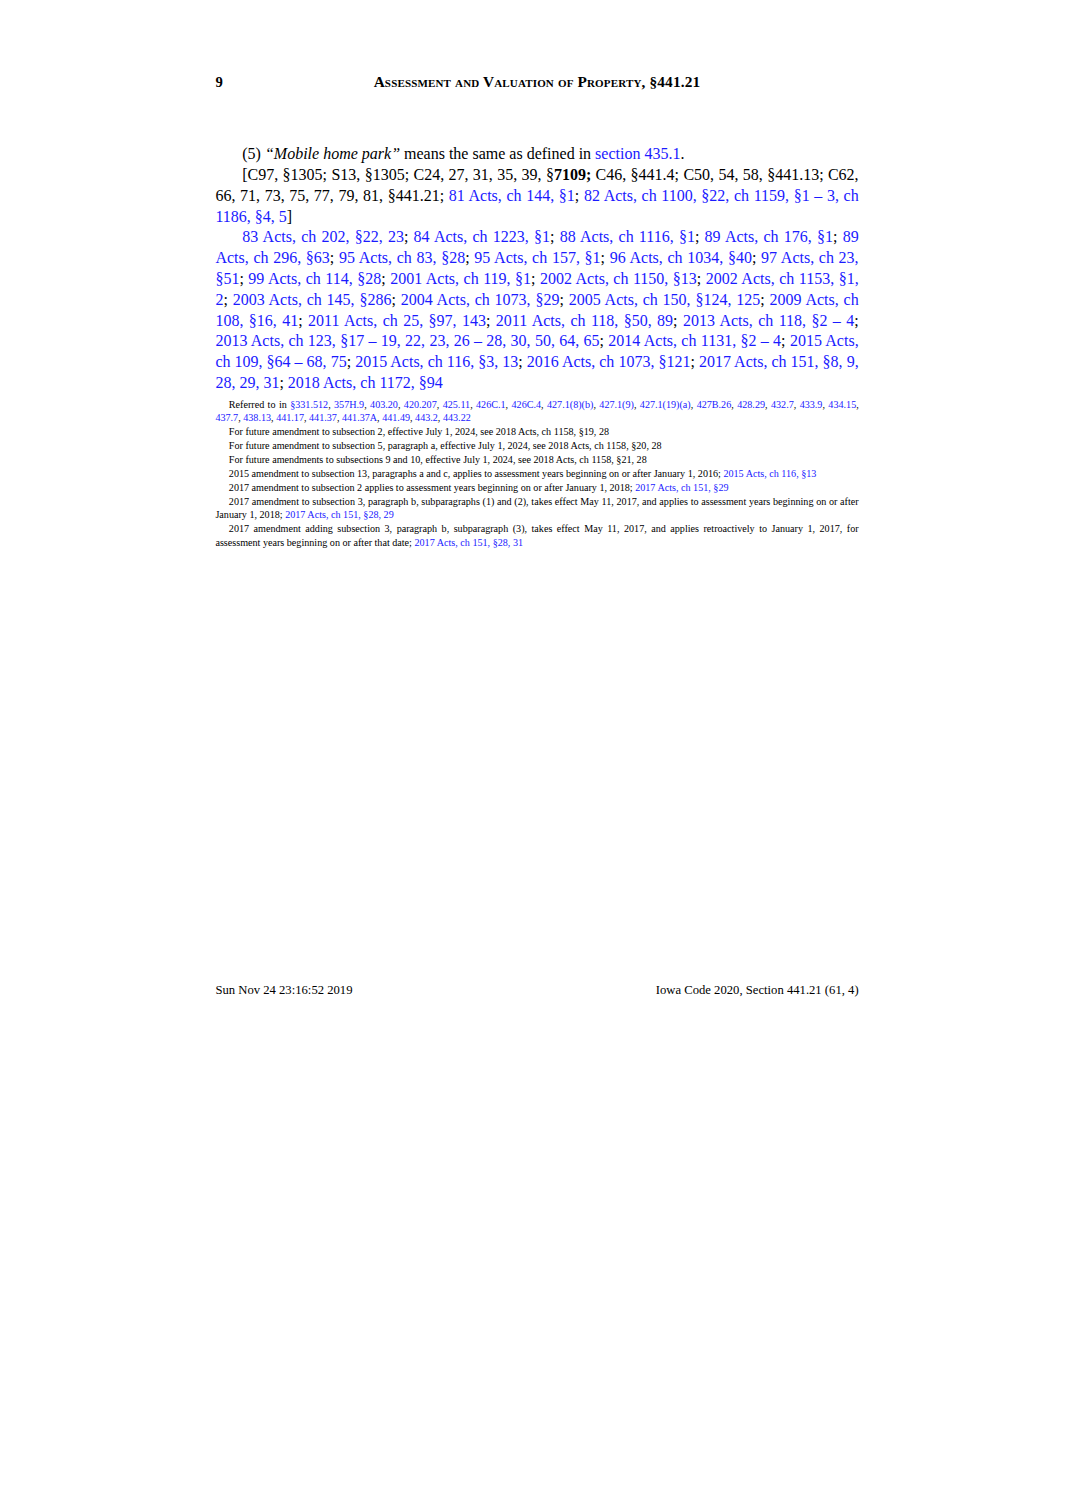9
Assessment and Valuation of Property, §441.21
(5) “Mobile home park” means the same as defined in section 435.1.
[C97, §1305; S13, §1305; C24, 27, 31, 35, 39, §7109; C46, §441.4; C50, 54, 58, §441.13; C62, 66, 71, 73, 75, 77, 79, 81, §441.21; 81 Acts, ch 144, §1; 82 Acts, ch 1100, §22, ch 1159, §1 – 3, ch 1186, §4, 5]
83 Acts, ch 202, §22, 23; 84 Acts, ch 1223, §1; 88 Acts, ch 1116, §1; 89 Acts, ch 176, §1; 89 Acts, ch 296, §63; 95 Acts, ch 83, §28; 95 Acts, ch 157, §1; 96 Acts, ch 1034, §40; 97 Acts, ch 23, §51; 99 Acts, ch 114, §28; 2001 Acts, ch 119, §1; 2002 Acts, ch 1150, §13; 2002 Acts, ch 1153, §1, 2; 2003 Acts, ch 145, §286; 2004 Acts, ch 1073, §29; 2005 Acts, ch 150, §124, 125; 2009 Acts, ch 108, §16, 41; 2011 Acts, ch 25, §97, 143; 2011 Acts, ch 118, §50, 89; 2013 Acts, ch 118, §2 – 4; 2013 Acts, ch 123, §17 – 19, 22, 23, 26 – 28, 30, 50, 64, 65; 2014 Acts, ch 1131, §2 – 4; 2015 Acts, ch 109, §64 – 68, 75; 2015 Acts, ch 116, §3, 13; 2016 Acts, ch 1073, §121; 2017 Acts, ch 151, §8, 9, 28, 29, 31; 2018 Acts, ch 1172, §94
Referred to in §331.512, 357H.9, 403.20, 420.207, 425.11, 426C.1, 426C.4, 427.1(8)(b), 427.1(9), 427.1(19)(a), 427B.26, 428.29, 432.7, 433.9, 434.15, 437.7, 438.13, 441.17, 441.37, 441.37A, 441.49, 443.2, 443.22
For future amendment to subsection 2, effective July 1, 2024, see 2018 Acts, ch 1158, §19, 28
For future amendment to subsection 5, paragraph a, effective July 1, 2024, see 2018 Acts, ch 1158, §20, 28
For future amendments to subsections 9 and 10, effective July 1, 2024, see 2018 Acts, ch 1158, §21, 28
2015 amendment to subsection 13, paragraphs a and c, applies to assessment years beginning on or after January 1, 2016; 2015 Acts, ch 116, §13
2017 amendment to subsection 2 applies to assessment years beginning on or after January 1, 2018; 2017 Acts, ch 151, §29
2017 amendment to subsection 3, paragraph b, subparagraphs (1) and (2), takes effect May 11, 2017, and applies to assessment years beginning on or after January 1, 2018; 2017 Acts, ch 151, §28, 29
2017 amendment adding subsection 3, paragraph b, subparagraph (3), takes effect May 11, 2017, and applies retroactively to January 1, 2017, for assessment years beginning on or after that date; 2017 Acts, ch 151, §28, 31
Sun Nov 24 23:16:52 2019
Iowa Code 2020, Section 441.21 (61, 4)